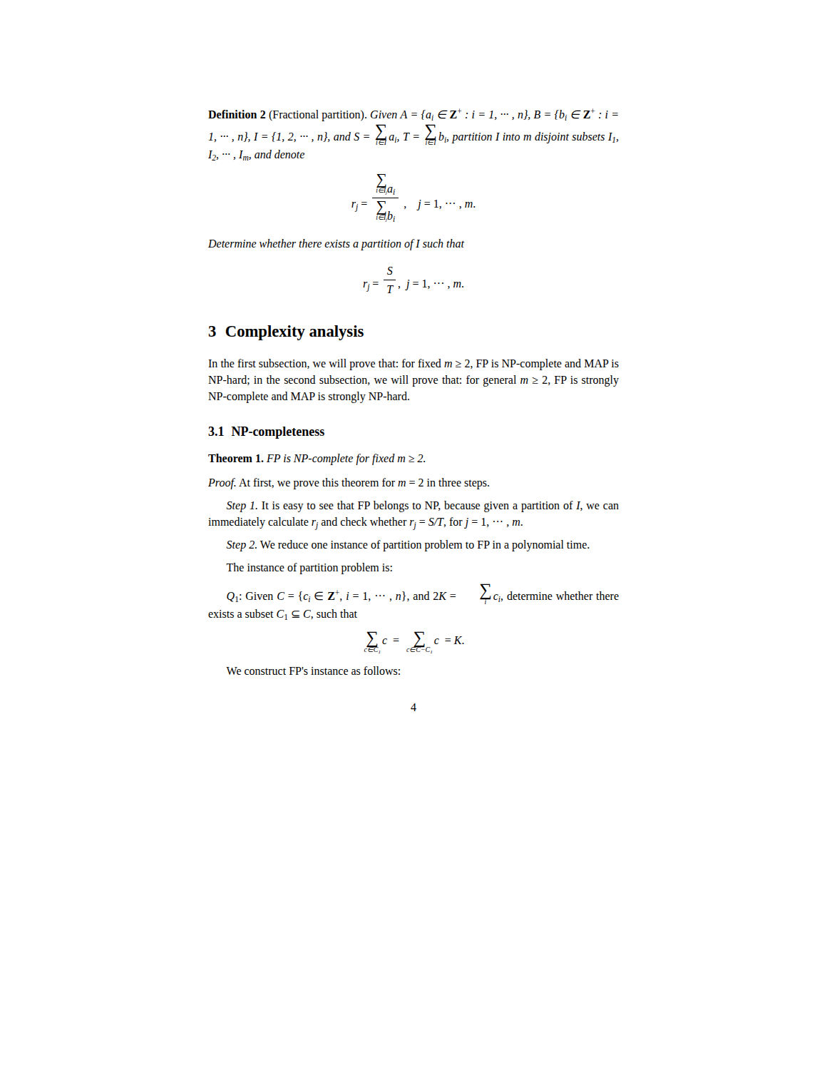Definition 2 (Fractional partition). Given A = {ai ∈ Z+ : i = 1, ··· , n}, B = {bi ∈ Z+ : i = 1, ··· , n}, I = {1, 2, ··· , n}, and S = ∑i∈I ai, T = ∑i∈I bi, partition I into m disjoint subsets I1, I2, ··· , Im, and denote
rj = ∑i∈Ij ai ∑i∈Ij bi , j = 1, ··· , m.
Determine whether there exists a partition of I such that
rj = ST, j = 1, ··· , m.
3 Complexity analysis
In the first subsection, we will prove that: for fixed m ≥ 2, FP is NP-complete and MAP is NP-hard; in the second subsection, we will prove that: for general m ≥ 2, FP is strongly NP-complete and MAP is strongly NP-hard.
3.1 NP-completeness
Theorem 1. FP is NP-complete for fixed m ≥ 2.
Proof. At first, we prove this theorem for m = 2 in three steps.
Step 1. It is easy to see that FP belongs to NP, because given a partition of I, we can immediately calculate rj and check whether rj = S/T, for j = 1, ··· , m.
Step 2. We reduce one instance of partition problem to FP in a polynomial time.
The instance of partition problem is:
Q1: Given C = {ci ∈ Z+, i = 1, ··· , n}, and 2K = ∑i ci, determine whether there exists a subset C1 ⊆ C, such that
∑c∈C1 c = ∑c∈C−C1 c = K.
We construct FP's instance as follows:
4